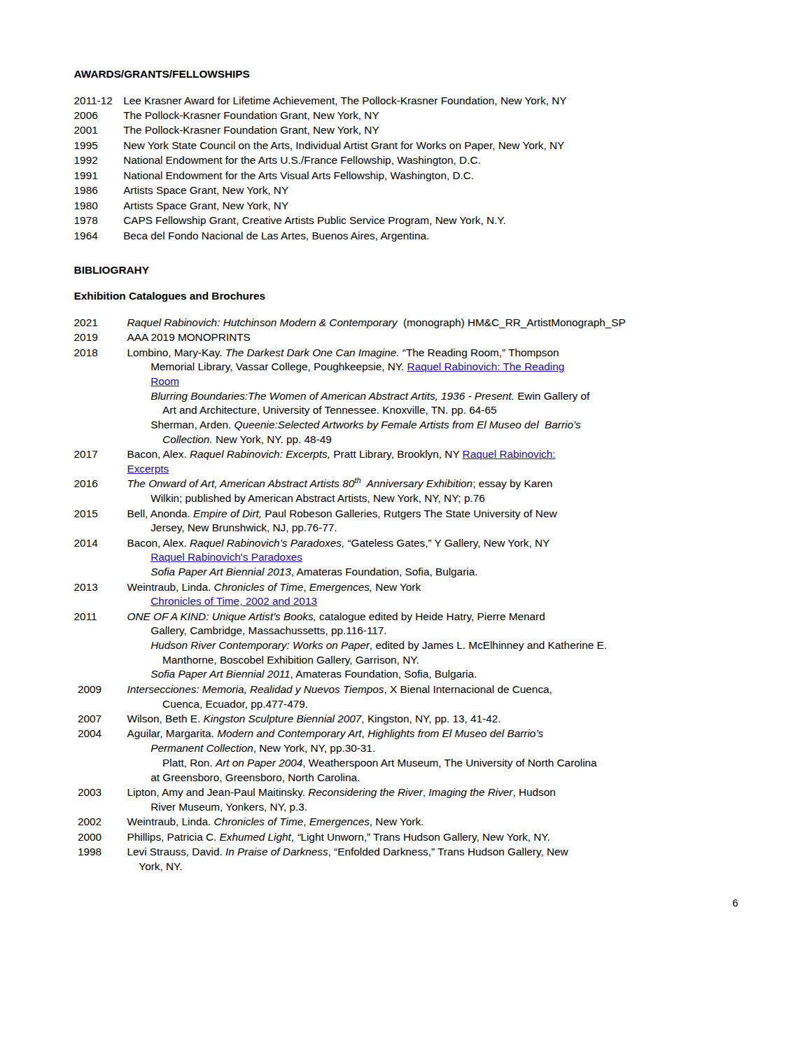AWARDS/GRANTS/FELLOWSHIPS
| 2011-12 | Lee Krasner Award for Lifetime Achievement, The Pollock-Krasner Foundation, New York, NY |
| 2006 | The Pollock-Krasner Foundation Grant, New York, NY |
| 2001 | The Pollock-Krasner Foundation Grant, New York, NY |
| 1995 | New York State Council on the Arts, Individual Artist Grant for Works on Paper, New York, NY |
| 1992 | National Endowment for the Arts U.S./France Fellowship, Washington, D.C. |
| 1991 | National Endowment for the Arts Visual Arts Fellowship, Washington, D.C. |
| 1986 | Artists Space Grant, New York, NY |
| 1980 | Artists Space Grant, New York, NY |
| 1978 | CAPS Fellowship Grant, Creative Artists Public Service Program, New York, N.Y. |
| 1964 | Beca del Fondo Nacional de Las Artes, Buenos Aires, Argentina. |
BIBLIOGRAHY
Exhibition Catalogues and Brochures
| 2021 | Raquel Rabinovich: Hutchinson Modern & Contemporary (monograph) HM&C_RR_ArtistMonograph_SP |
| 2019 | AAA 2019 MONOPRINTS |
| 2018 | Lombino, Mary-Kay. The Darkest Dark One Can Imagine. “The Reading Room,” Thompson Memorial Library, Vassar College, Poughkeepsie, NY. Raquel Rabinovich: The Reading Room Blurring Boundaries:The Women of American Abstract Artits, 1936 - Present. Ewin Gallery of Art and Architecture, University of Tennessee. Knoxville, TN. pp. 64-65 Sherman, Arden. Queenie:Selected Artworks by Female Artists from El Museo del Barrio’s Collection. New York, NY. pp. 48-49 |
| 2017 | Bacon, Alex. Raquel Rabinovich: Excerpts, Pratt Library, Brooklyn, NY Raquel Rabinovich: Excerpts |
| 2016 | The Onward of Art, American Abstract Artists 80 th Anniversary Exhibition ; essay by Karen Wilkin; published by American Abstract Artists, New York, NY, NY; p.76 |
| 2015 | Bell, Anonda. Empire of Dirt, Paul Robeson Galleries, Rutgers The State University of New Jersey, New Brunshwick, NJ, pp.76-77. |
| 2014 | Bacon, Alex. Raquel Rabinovich’s Paradoxes, “Gateless Gates,” Y Gallery, New York, NY Raquel Rabinovich's Paradoxes Sofia Paper Art Biennial 2013 , Amateras Foundation, Sofia, Bulgaria. |
| 2013 | Weintraub, Linda. Chronicles of Time , Emergences, New York Chronicles of Time, 2002 and 2013 |
| 2011 | ONE OF A KIND: Unique Artist’s Books, catalogue edited by Heide Hatry, Pierre Menard Gallery, Cambridge, Massachussetts, pp.116-117. Hudson River Contemporary: Works on Paper , edited by James L. McElhinney and Katherine E. Manthorne, Boscobel Exhibition Gallery, Garrison, NY. Sofia Paper Art Biennial 2011 , Amateras Foundation, Sofia, Bulgaria. |
| 2009 | Intersecciones: Memoria, Realidad y Nuevos Tiempos , X Bienal Internacional de Cuenca, Cuenca, Ecuador, pp.477-479. |
| 2007 | Wilson, Beth E. Kingston Sculpture Biennial 2007 , Kingston, NY, pp. 13, 41-42. |
| 2004 | Aguilar, Margarita. Modern and Contemporary Art , Highlights from El Museo del Barrio’s Permanent Collection , New York, NY, pp.30-31. Platt, Ron. Art on Paper 2004 , Weatherspoon Art Museum, The University of North Carolina at Greensboro, Greensboro, North Carolina. |
| 2003 | Lipton, Amy and Jean-Paul Maitinsky. Reconsidering the River , Imaging the River , Hudson River Museum, Yonkers, NY, p.3. |
| 2002 | Weintraub, Linda. Chronicles of Time , Emergences , New York. |
| 2000 | Phillips, Patricia C. Exhumed Light , “ Light Unworn,” Trans Hudson Gallery, New York, NY. |
| 1998 | Levi Strauss, David. In Praise of Darkness , “Enfolded Darkness,” Trans Hudson Gallery, New York, NY. |
6